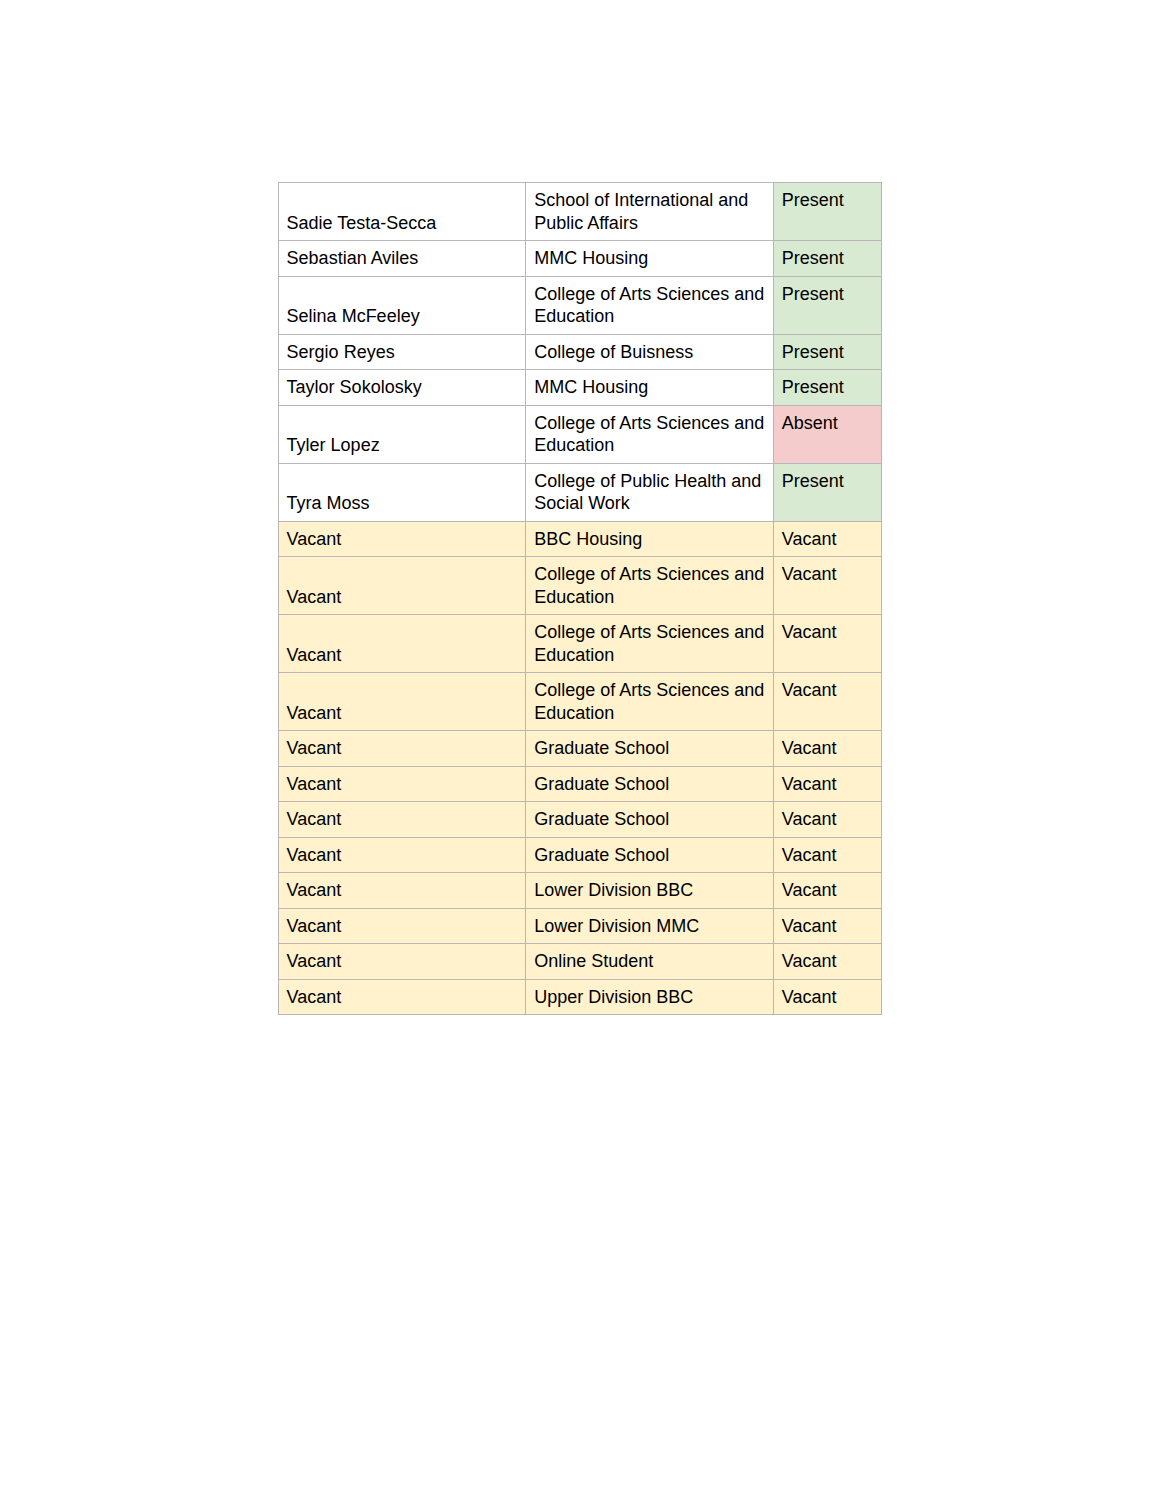| Sadie Testa-Secca | School of International and Public Affairs | Present |
| Sebastian Aviles | MMC Housing | Present |
| Selina McFeeley | College of Arts Sciences and Education | Present |
| Sergio Reyes | College of Buisness | Present |
| Taylor Sokolosky | MMC Housing | Present |
| Tyler Lopez | College of Arts Sciences and Education | Absent |
| Tyra Moss | College of Public Health and Social Work | Present |
| Vacant | BBC Housing | Vacant |
| Vacant | College of Arts Sciences and Education | Vacant |
| Vacant | College of Arts Sciences and Education | Vacant |
| Vacant | College of Arts Sciences and Education | Vacant |
| Vacant | Graduate School | Vacant |
| Vacant | Graduate School | Vacant |
| Vacant | Graduate School | Vacant |
| Vacant | Graduate School | Vacant |
| Vacant | Lower Division BBC | Vacant |
| Vacant | Lower Division MMC | Vacant |
| Vacant | Online Student | Vacant |
| Vacant | Upper Division BBC | Vacant |